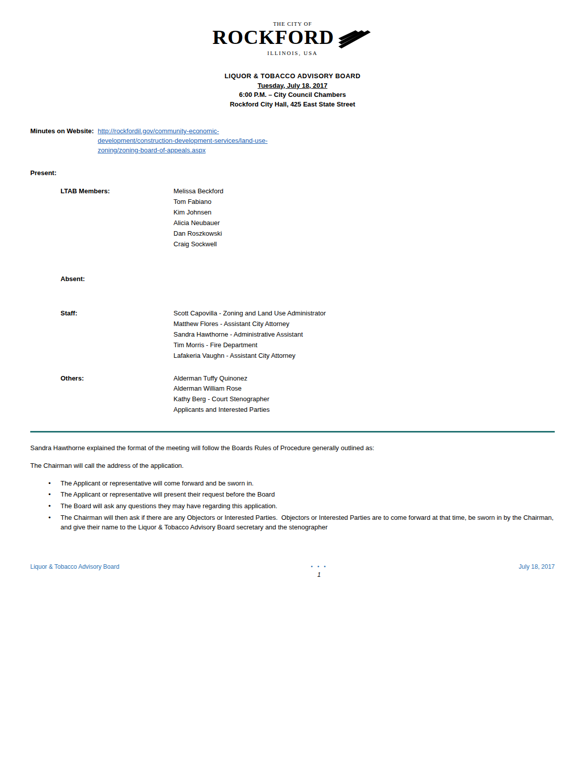THE CITY OF ROCKFORD ILLINOIS, USA
LIQUOR & TOBACCO ADVISORY BOARD
Tuesday, July 18, 2017
6:00 P.M. – City Council Chambers
Rockford City Hall, 425 East State Street
Minutes on Website: http://rockfordil.gov/community-economic-
development/construction-development-services/land-use-
zoning/zoning-board-of-appeals.aspx
Present:
| LTAB Members: | Melissa Beckford |
| | Tom Fabiano |
| | Kim Johnsen |
| | Alicia Neubauer |
| | Dan Roszkowski |
| | Craig Sockwell |
| Absent: | |
| Staff: | Scott Capovilla - Zoning and Land Use Administrator |
| | Matthew Flores - Assistant City Attorney |
| | Sandra Hawthorne - Administrative Assistant |
| | Tim Morris - Fire Department |
| | Lafakeria Vaughn - Assistant City Attorney |
| Others: | Alderman Tuffy Quinonez |
| | Alderman William Rose |
| | Kathy Berg - Court Stenographer |
| | Applicants and Interested Parties |
Sandra Hawthorne explained the format of the meeting will follow the Boards Rules of Procedure generally outlined as:
The Chairman will call the address of the application.
The Applicant or representative will come forward and be sworn in.
The Applicant or representative will present their request before the Board
The Board will ask any questions they may have regarding this application.
The Chairman will then ask if there are any Objectors or Interested Parties. Objectors or Interested Parties are to come forward at that time, be sworn in by the Chairman, and give their name to the Liquor & Tobacco Advisory Board secretary and the stenographer
Liquor & Tobacco Advisory Board
July 18, 2017
• • •
1